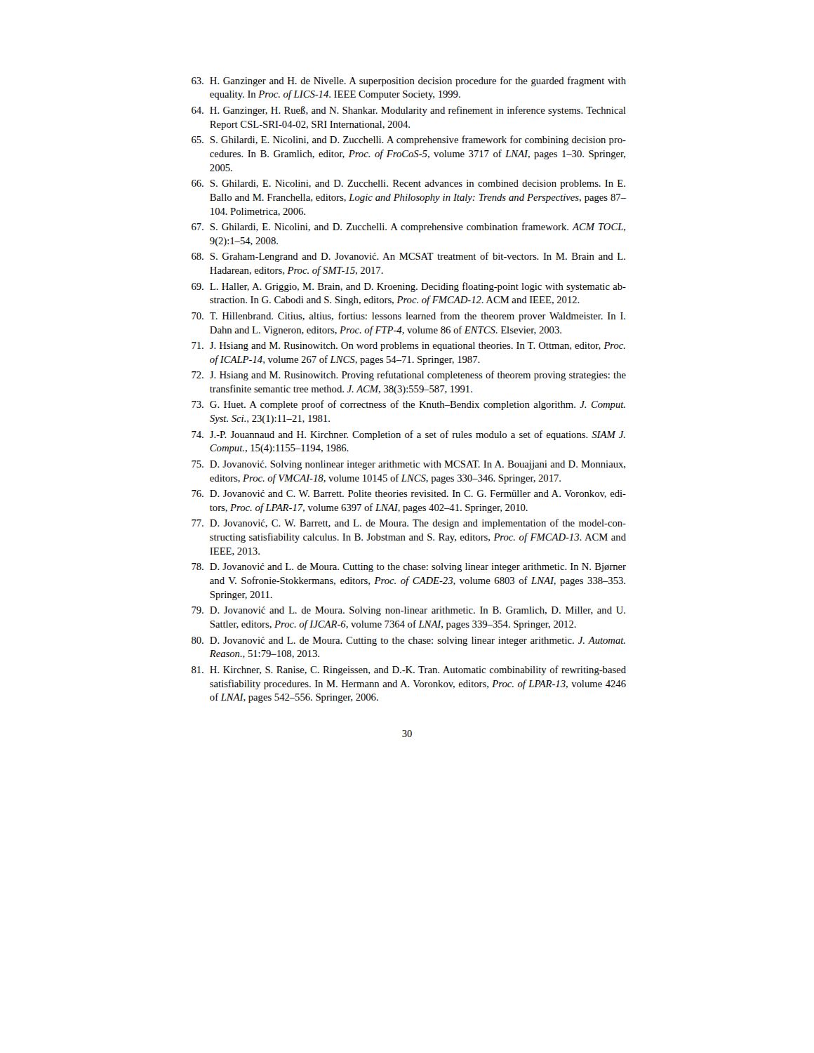63. H. Ganzinger and H. de Nivelle. A superposition decision procedure for the guarded fragment with equality. In Proc. of LICS-14. IEEE Computer Society, 1999.
64. H. Ganzinger, H. Rueß, and N. Shankar. Modularity and refinement in inference systems. Technical Report CSL-SRI-04-02, SRI International, 2004.
65. S. Ghilardi, E. Nicolini, and D. Zucchelli. A comprehensive framework for combining decision procedures. In B. Gramlich, editor, Proc. of FroCoS-5, volume 3717 of LNAI, pages 1–30. Springer, 2005.
66. S. Ghilardi, E. Nicolini, and D. Zucchelli. Recent advances in combined decision problems. In E. Ballo and M. Franchella, editors, Logic and Philosophy in Italy: Trends and Perspectives, pages 87–104. Polimetrica, 2006.
67. S. Ghilardi, E. Nicolini, and D. Zucchelli. A comprehensive combination framework. ACM TOCL, 9(2):1–54, 2008.
68. S. Graham-Lengrand and D. Jovanović. An MCSAT treatment of bit-vectors. In M. Brain and L. Hadarean, editors, Proc. of SMT-15, 2017.
69. L. Haller, A. Griggio, M. Brain, and D. Kroening. Deciding floating-point logic with systematic abstraction. In G. Cabodi and S. Singh, editors, Proc. of FMCAD-12. ACM and IEEE, 2012.
70. T. Hillenbrand. Citius, altius, fortius: lessons learned from the theorem prover Waldmeister. In I. Dahn and L. Vigneron, editors, Proc. of FTP-4, volume 86 of ENTCS. Elsevier, 2003.
71. J. Hsiang and M. Rusinowitch. On word problems in equational theories. In T. Ottman, editor, Proc. of ICALP-14, volume 267 of LNCS, pages 54–71. Springer, 1987.
72. J. Hsiang and M. Rusinowitch. Proving refutational completeness of theorem proving strategies: the transfinite semantic tree method. J. ACM, 38(3):559–587, 1991.
73. G. Huet. A complete proof of correctness of the Knuth–Bendix completion algorithm. J. Comput. Syst. Sci., 23(1):11–21, 1981.
74. J.-P. Jouannaud and H. Kirchner. Completion of a set of rules modulo a set of equations. SIAM J. Comput., 15(4):1155–1194, 1986.
75. D. Jovanović. Solving nonlinear integer arithmetic with MCSAT. In A. Bouajjani and D. Monniaux, editors, Proc. of VMCAI-18, volume 10145 of LNCS, pages 330–346. Springer, 2017.
76. D. Jovanović and C. W. Barrett. Polite theories revisited. In C. G. Fermüller and A. Voronkov, editors, Proc. of LPAR-17, volume 6397 of LNAI, pages 402–41. Springer, 2010.
77. D. Jovanović, C. W. Barrett, and L. de Moura. The design and implementation of the model-constructing satisfiability calculus. In B. Jobstman and S. Ray, editors, Proc. of FMCAD-13. ACM and IEEE, 2013.
78. D. Jovanović and L. de Moura. Cutting to the chase: solving linear integer arithmetic. In N. Bjørner and V. Sofronie-Stokkermans, editors, Proc. of CADE-23, volume 6803 of LNAI, pages 338–353. Springer, 2011.
79. D. Jovanović and L. de Moura. Solving non-linear arithmetic. In B. Gramlich, D. Miller, and U. Sattler, editors, Proc. of IJCAR-6, volume 7364 of LNAI, pages 339–354. Springer, 2012.
80. D. Jovanović and L. de Moura. Cutting to the chase: solving linear integer arithmetic. J. Automat. Reason., 51:79–108, 2013.
81. H. Kirchner, S. Ranise, C. Ringeissen, and D.-K. Tran. Automatic combinability of rewriting-based satisfiability procedures. In M. Hermann and A. Voronkov, editors, Proc. of LPAR-13, volume 4246 of LNAI, pages 542–556. Springer, 2006.
30